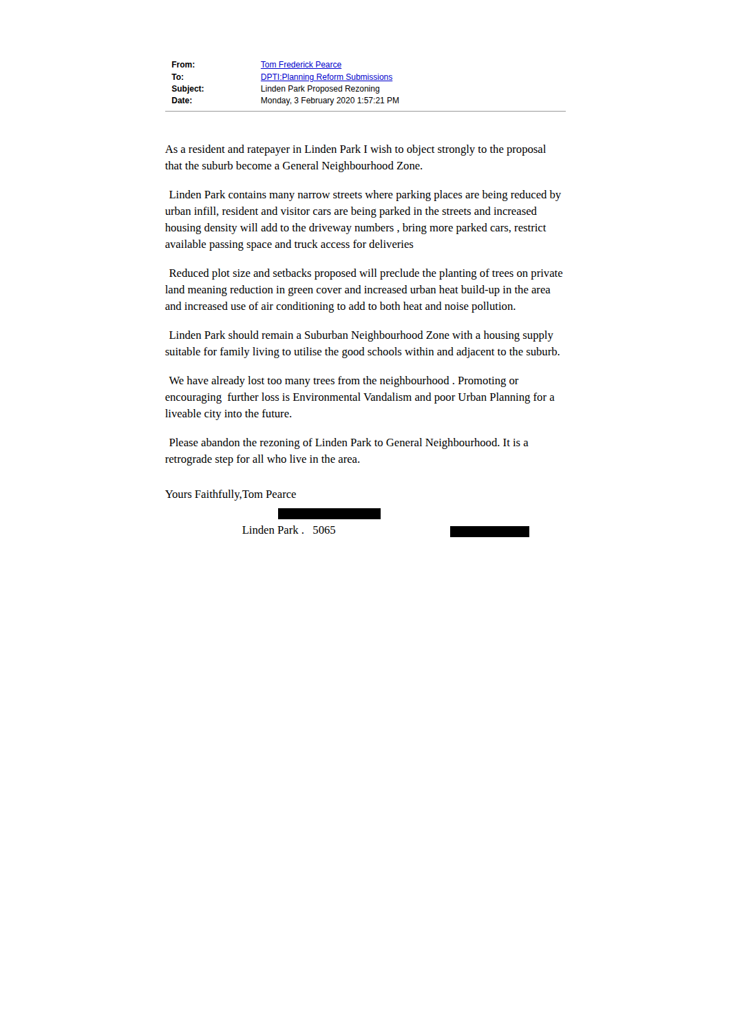| From: | Tom Frederick Pearce |
| To: | DPTI:Planning Reform Submissions |
| Subject: | Linden Park Proposed Rezoning |
| Date: | Monday, 3 February 2020 1:57:21 PM |
As a resident and ratepayer in Linden Park I wish to object strongly to the proposal that the suburb become a General Neighbourhood Zone.
Linden Park contains many narrow streets where parking places are being reduced by urban infill, resident and visitor cars are being parked in the streets and increased housing density will add to the driveway numbers , bring more parked cars, restrict available passing space and truck access for deliveries
Reduced plot size and setbacks proposed will preclude the planting of trees on private land meaning reduction in green cover and increased urban heat build-up in the area and increased use of air conditioning to add to both heat and noise pollution.
Linden Park should remain a Suburban Neighbourhood Zone with a housing supply suitable for family living to utilise the good schools within and adjacent to the suburb.
We have already lost too many trees from the neighbourhood . Promoting or encouraging further loss is Environmental Vandalism and poor Urban Planning for a liveable city into the future.
Please abandon the rezoning of Linden Park to General Neighbourhood. It is a retrograde step for all who live in the area.
| Yours Faithfully, | Tom Pearce | |
| | Linden Park . 5065 | |